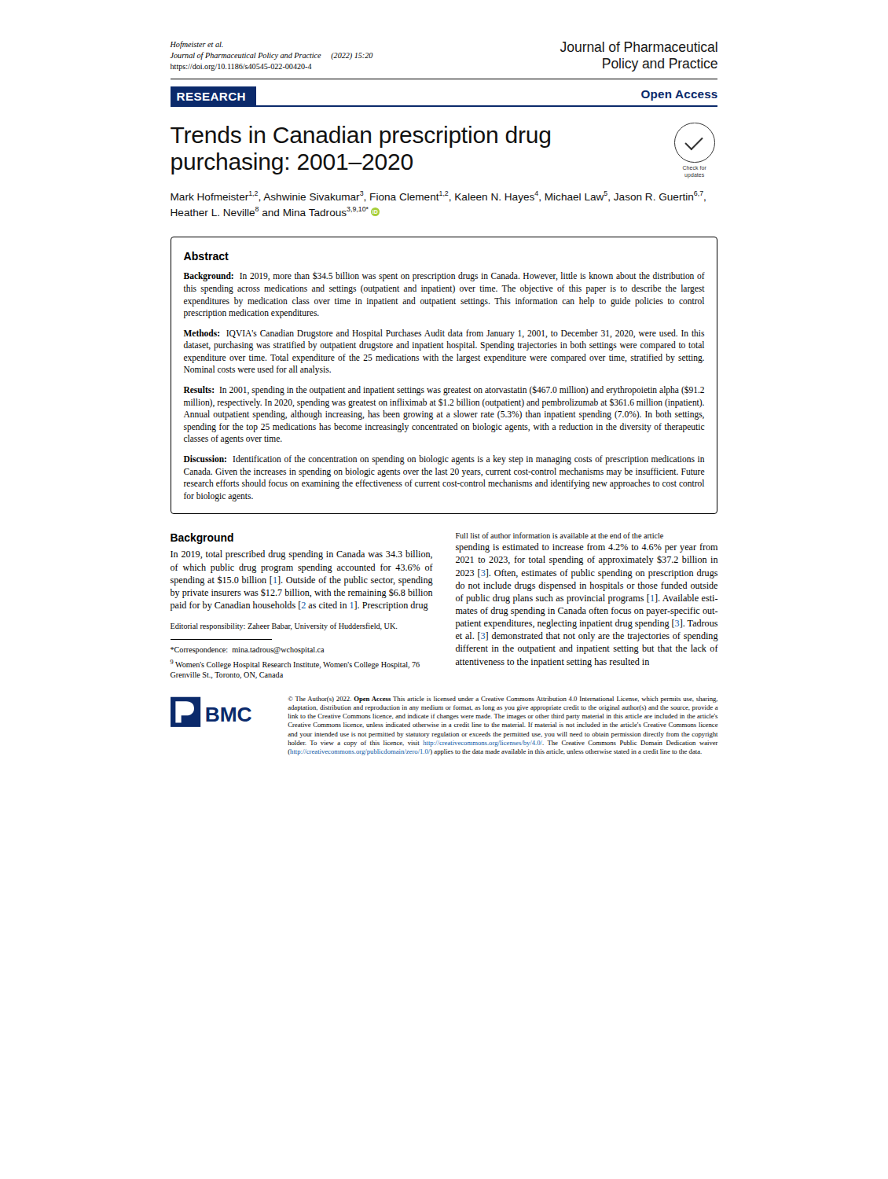Hofmeister et al.
Journal of Pharmaceutical Policy and Practice (2022) 15:20
https://doi.org/10.1186/s40545-022-00420-4
Journal of Pharmaceutical Policy and Practice
RESEARCH Open Access
Check for
updates
Trends in Canadian prescription drug
purchasing: 2001–2020
Mark Hofmeister1,2, Ashwinie Sivakumar3, Fiona Clement1,2, Kaleen N. Hayes4, Michael Law5, Jason R. Guertin6,7, Heather L. Neville8 and Mina Tadrous3,9,10*
Abstract
Background: In 2019, more than $34.5 billion was spent on prescription drugs in Canada. However, little is known about the distribution of this spending across medications and settings (outpatient and inpatient) over time. The objective of this paper is to describe the largest expenditures by medication class over time in inpatient and outpatient settings. This information can help to guide policies to control prescription medication expenditures.
Methods: IQVIA's Canadian Drugstore and Hospital Purchases Audit data from January 1, 2001, to December 31, 2020, were used. In this dataset, purchasing was stratified by outpatient drugstore and inpatient hospital. Spending trajectories in both settings were compared to total expenditure over time. Total expenditure of the 25 medications with the largest expenditure were compared over time, stratified by setting. Nominal costs were used for all analysis.
Results: In 2001, spending in the outpatient and inpatient settings was greatest on atorvastatin ($467.0 million) and erythropoietin alpha ($91.2 million), respectively. In 2020, spending was greatest on infliximab at $1.2 billion (outpatient) and pembrolizumab at $361.6 million (inpatient). Annual outpatient spending, although increasing, has been growing at a slower rate (5.3%) than inpatient spending (7.0%). In both settings, spending for the top 25 medications has become increasingly concentrated on biologic agents, with a reduction in the diversity of therapeutic classes of agents over time.
Discussion: Identification of the concentration on spending on biologic agents is a key step in managing costs of prescription medications in Canada. Given the increases in spending on biologic agents over the last 20 years, current cost-control mechanisms may be insufficient. Future research efforts should focus on examining the effectiveness of current cost-control mechanisms and identifying new approaches to cost control for biologic agents.
Background
In 2019, total prescribed drug spending in Canada was 34.3 billion, of which public drug program spending accounted for 43.6% of spending at $15.0 billion [1]. Outside of the public sector, spending by private insurers was $12.7 billion, with the remaining $6.8 billion paid for by Canadian households [2 as cited in 1]. Prescription drug
Editorial responsibility: Zaheer Babar, University of Huddersfield, UK.
*Correspondence: mina.tadrous@wchospital.ca
9 Women's College Hospital Research Institute, Women's College Hospital, 76 Grenville St., Toronto, ON, Canada
Full list of author information is available at the end of the article
spending is estimated to increase from 4.2% to 4.6% per year from 2021 to 2023, for total spending of approximately $37.2 billion in 2023 [3]. Often, estimates of public spending on prescription drugs do not include drugs dispensed in hospitals or those funded outside of public drug plans such as provincial programs [1]. Available estimates of drug spending in Canada often focus on payer-specific outpatient expenditures, neglecting inpatient drug spending [3]. Tadrous et al. [3] demonstrated that not only are the trajectories of spending different in the outpatient and inpatient setting but that the lack of attentiveness to the inpatient setting has resulted in
BMC
© The Author(s) 2022. Open Access This article is licensed under a Creative Commons Attribution 4.0 International License, which permits use, sharing, adaptation, distribution and reproduction in any medium or format, as long as you give appropriate credit to the original author(s) and the source, provide a link to the Creative Commons licence, and indicate if changes were made. The images or other third party material in this article are included in the article's Creative Commons licence, unless indicated otherwise in a credit line to the material. If material is not included in the article's Creative Commons licence and your intended use is not permitted by statutory regulation or exceeds the permitted use, you will need to obtain permission directly from the copyright holder. To view a copy of this licence, visit http://creativecommons.org/licenses/by/4.0/. The Creative Commons Public Domain Dedication waiver (http://creativecommons.org/publicdomain/zero/1.0/) applies to the data made available in this article, unless otherwise stated in a credit line to the data.